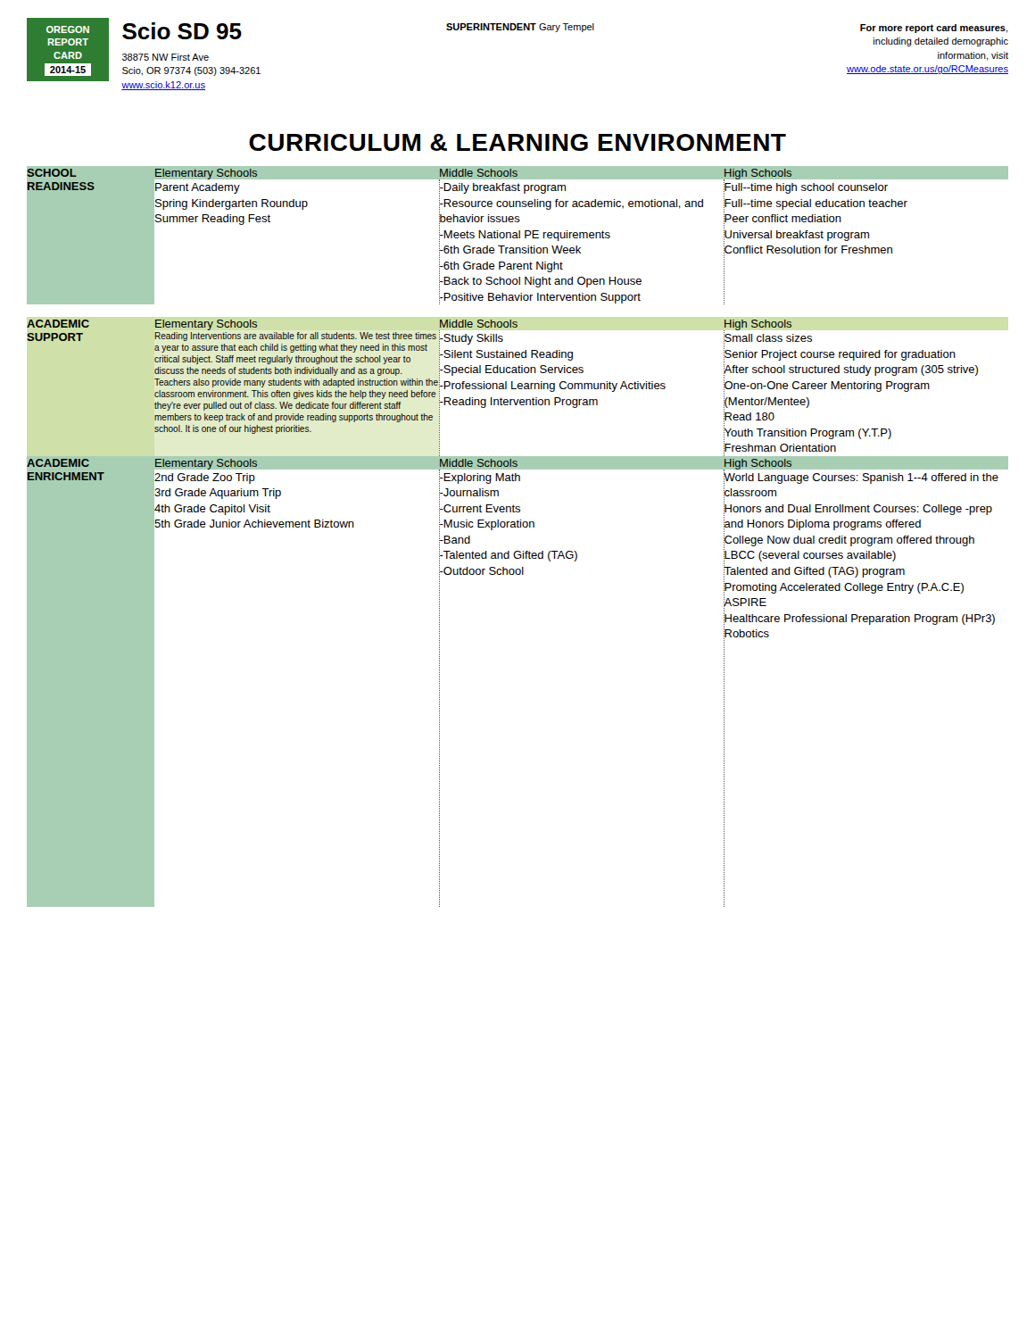OREGON
REPORT CARD
2014-15
Scio SD 95
38875 NW First Ave
Scio, OR 97374 (503) 394-3261
www.scio.k12.or.us
SUPERINTENDENT Gary Tempel
For more report card measures,
including detailed demographic
information, visit
www.ode.state.or.us/go/RCMeasures
CURRICULUM & LEARNING ENVIRONMENT
| SCHOOL READINESS | Elementary Schools | Middle Schools | High Schools |
| Parent Academy Spring Kindergarten Roundup Summer Reading Fest | -Daily breakfast program -Resource counseling for academic, emotional, and behavior issues -Meets National PE requirements -6th Grade Transition Week -6th Grade Parent Night -Back to School Night and Open House -Positive Behavior Intervention Support | Full--time high school counselor Full--time special education teacher Peer conflict mediation Universal breakfast program Conflict Resolution for Freshmen |
| ACADEMIC SUPPORT | Elementary Schools | Middle Schools | High Schools |
| Reading Interventions are available for all students. We test three times a year to assure that each child is getting what they need in this most critical subject. Staff meet regularly throughout the school year to discuss the needs of students both individually and as a group. Teachers also provide many students with adapted instruction within the classroom environment. This often gives kids the help they need before they're ever pulled out of class. We dedicate four different staff members to keep track of and provide reading supports throughout the school. It is one of our highest priorities. | -Study Skills -Silent Sustained Reading -Special Education Services -Professional Learning Community Activities -Reading Intervention Program | Small class sizes Senior Project course required for graduation After school structured study program (305 strive) One-on-One Career Mentoring Program (Mentor/Mentee) Read 180 Youth Transition Program (Y.T.P) Freshman Orientation |
| ACADEMIC ENRICHMENT | Elementary Schools | Middle Schools | High Schools |
| 2nd Grade Zoo Trip 3rd Grade Aquarium Trip 4th Grade Capitol Visit 5th Grade Junior Achievement Biztown | -Exploring Math -Journalism -Current Events -Music Exploration -Band -Talented and Gifted (TAG) -Outdoor School | World Language Courses: Spanish 1--4 offered in the classroom Honors and Dual Enrollment Courses: College -prep and Honors Diploma programs offered College Now dual credit program offered through LBCC (several courses available) Talented and Gifted (TAG) program Promoting Accelerated College Entry (P.A.C.E) ASPIRE Healthcare Professional Preparation Program (HPr3) Robotics |